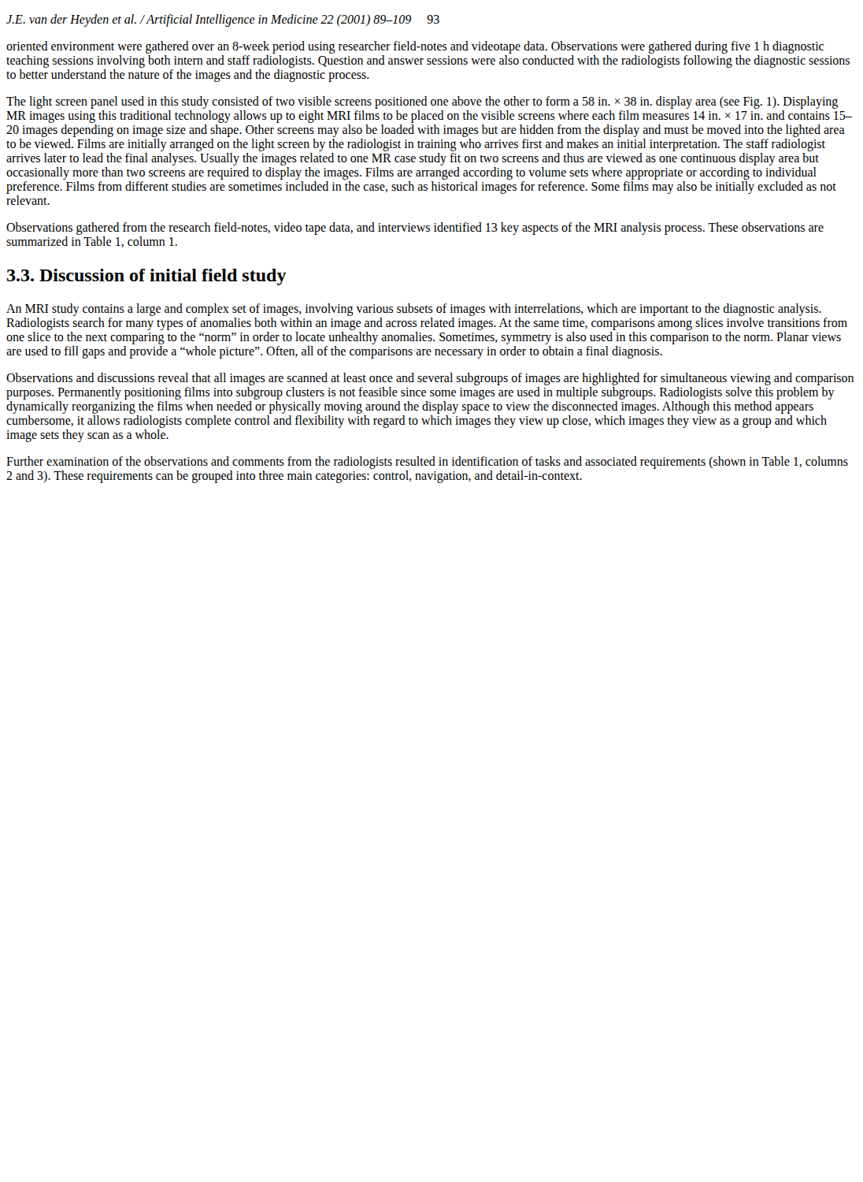J.E. van der Heyden et al. / Artificial Intelligence in Medicine 22 (2001) 89–109 93
oriented environment were gathered over an 8-week period using researcher field-notes and videotape data. Observations were gathered during five 1 h diagnostic teaching sessions involving both intern and staff radiologists. Question and answer sessions were also conducted with the radiologists following the diagnostic sessions to better understand the nature of the images and the diagnostic process.
The light screen panel used in this study consisted of two visible screens positioned one above the other to form a 58 in. × 38 in. display area (see Fig. 1). Displaying MR images using this traditional technology allows up to eight MRI films to be placed on the visible screens where each film measures 14 in. × 17 in. and contains 15–20 images depending on image size and shape. Other screens may also be loaded with images but are hidden from the display and must be moved into the lighted area to be viewed. Films are initially arranged on the light screen by the radiologist in training who arrives first and makes an initial interpretation. The staff radiologist arrives later to lead the final analyses. Usually the images related to one MR case study fit on two screens and thus are viewed as one continuous display area but occasionally more than two screens are required to display the images. Films are arranged according to volume sets where appropriate or according to individual preference. Films from different studies are sometimes included in the case, such as historical images for reference. Some films may also be initially excluded as not relevant.
Observations gathered from the research field-notes, video tape data, and interviews identified 13 key aspects of the MRI analysis process. These observations are summarized in Table 1, column 1.
3.3. Discussion of initial field study
An MRI study contains a large and complex set of images, involving various subsets of images with interrelations, which are important to the diagnostic analysis. Radiologists search for many types of anomalies both within an image and across related images. At the same time, comparisons among slices involve transitions from one slice to the next comparing to the “norm” in order to locate unhealthy anomalies. Sometimes, symmetry is also used in this comparison to the norm. Planar views are used to fill gaps and provide a “whole picture”. Often, all of the comparisons are necessary in order to obtain a final diagnosis.
Observations and discussions reveal that all images are scanned at least once and several subgroups of images are highlighted for simultaneous viewing and comparison purposes. Permanently positioning films into subgroup clusters is not feasible since some images are used in multiple subgroups. Radiologists solve this problem by dynamically reorganizing the films when needed or physically moving around the display space to view the disconnected images. Although this method appears cumbersome, it allows radiologists complete control and flexibility with regard to which images they view up close, which images they view as a group and which image sets they scan as a whole.
Further examination of the observations and comments from the radiologists resulted in identification of tasks and associated requirements (shown in Table 1, columns 2 and 3). These requirements can be grouped into three main categories: control, navigation, and detail-in-context.